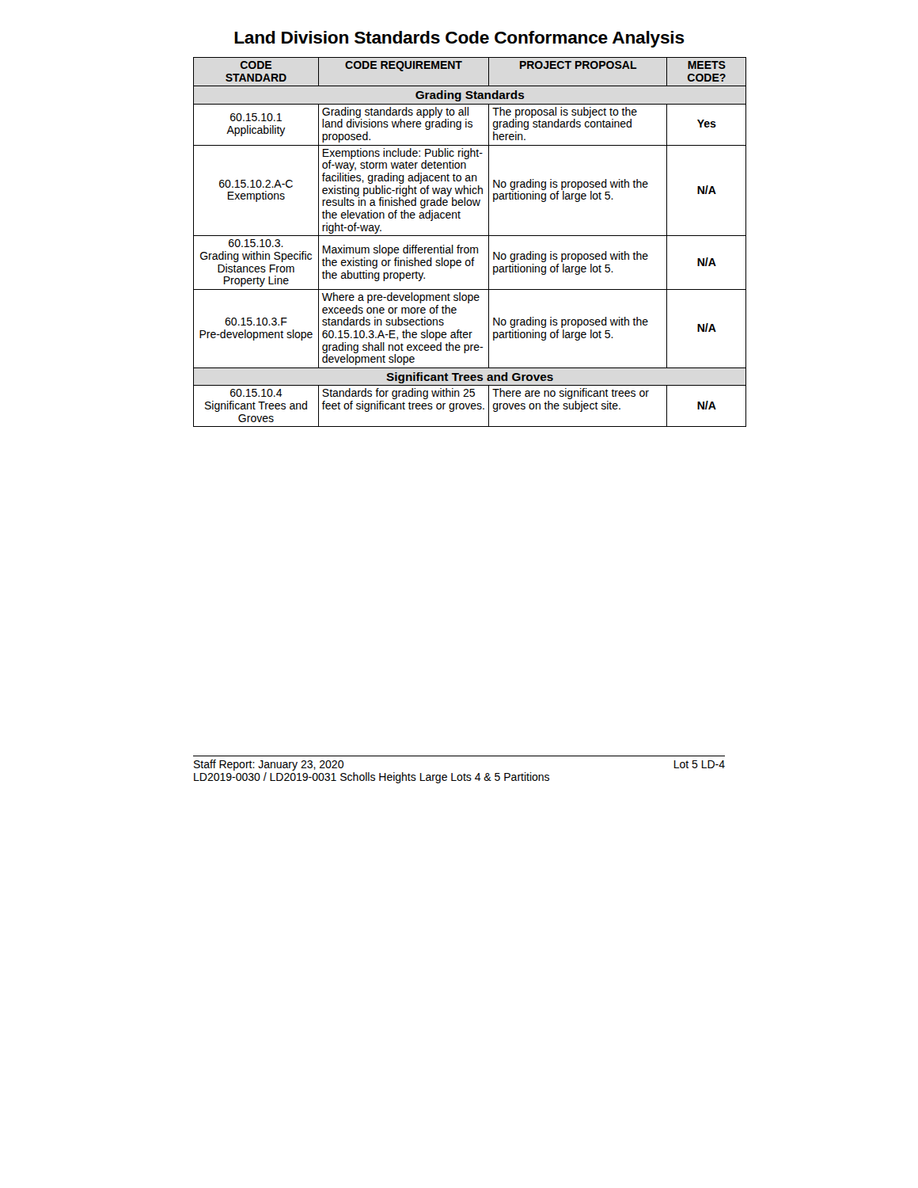Land Division Standards Code Conformance Analysis
| CODE STANDARD | CODE REQUIREMENT | PROJECT PROPOSAL | MEETS CODE? |
| --- | --- | --- | --- |
| Grading Standards |
| 60.15.10.1 Applicability | Grading standards apply to all land divisions where grading is proposed. | The proposal is subject to the grading standards contained herein. | Yes |
| 60.15.10.2.A-C Exemptions | Exemptions include: Public right-of-way, storm water detention facilities, grading adjacent to an existing public-right of way which results in a finished grade below the elevation of the adjacent right-of-way. | No grading is proposed with the partitioning of large lot 5. | N/A |
| 60.15.10.3. Grading within Specific Distances From Property Line | Maximum slope differential from the existing or finished slope of the abutting property. | No grading is proposed with the partitioning of large lot 5. | N/A |
| 60.15.10.3.F Pre-development slope | Where a pre-development slope exceeds one or more of the standards in subsections 60.15.10.3.A-E, the slope after grading shall not exceed the pre-development slope | No grading is proposed with the partitioning of large lot 5. | N/A |
| Significant Trees and Groves |
| 60.15.10.4 Significant Trees and Groves | Standards for grading within 25 feet of significant trees or groves. | There are no significant trees or groves on the subject site. | N/A |
Staff Report: January 23, 2020
LD2019-0030 / LD2019-0031 Scholls Heights Large Lots 4 & 5 Partitions
Lot 5 LD-4